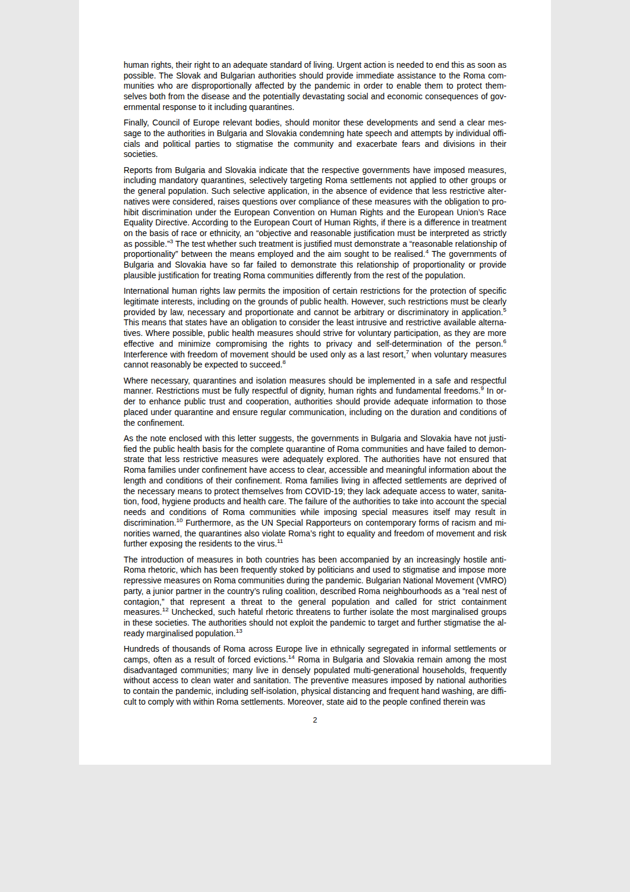human rights, their right to an adequate standard of living. Urgent action is needed to end this as soon as possible. The Slovak and Bulgarian authorities should provide immediate assistance to the Roma communities who are disproportionally affected by the pandemic in order to enable them to protect themselves both from the disease and the potentially devastating social and economic consequences of governmental response to it including quarantines.
Finally, Council of Europe relevant bodies, should monitor these developments and send a clear message to the authorities in Bulgaria and Slovakia condemning hate speech and attempts by individual officials and political parties to stigmatise the community and exacerbate fears and divisions in their societies.
Reports from Bulgaria and Slovakia indicate that the respective governments have imposed measures, including mandatory quarantines, selectively targeting Roma settlements not applied to other groups or the general population. Such selective application, in the absence of evidence that less restrictive alternatives were considered, raises questions over compliance of these measures with the obligation to prohibit discrimination under the European Convention on Human Rights and the European Union’s Race Equality Directive. According to the European Court of Human Rights, if there is a difference in treatment on the basis of race or ethnicity, an “objective and reasonable justification must be interpreted as strictly as possible.”3 The test whether such treatment is justified must demonstrate a “reasonable relationship of proportionality” between the means employed and the aim sought to be realised.4 The governments of Bulgaria and Slovakia have so far failed to demonstrate this relationship of proportionality or provide plausible justification for treating Roma communities differently from the rest of the population.
International human rights law permits the imposition of certain restrictions for the protection of specific legitimate interests, including on the grounds of public health. However, such restrictions must be clearly provided by law, necessary and proportionate and cannot be arbitrary or discriminatory in application.5 This means that states have an obligation to consider the least intrusive and restrictive available alternatives. Where possible, public health measures should strive for voluntary participation, as they are more effective and minimize compromising the rights to privacy and self-determination of the person.6 Interference with freedom of movement should be used only as a last resort,7 when voluntary measures cannot reasonably be expected to succeed.8
Where necessary, quarantines and isolation measures should be implemented in a safe and respectful manner. Restrictions must be fully respectful of dignity, human rights and fundamental freedoms.9 In order to enhance public trust and cooperation, authorities should provide adequate information to those placed under quarantine and ensure regular communication, including on the duration and conditions of the confinement.
As the note enclosed with this letter suggests, the governments in Bulgaria and Slovakia have not justified the public health basis for the complete quarantine of Roma communities and have failed to demonstrate that less restrictive measures were adequately explored. The authorities have not ensured that Roma families under confinement have access to clear, accessible and meaningful information about the length and conditions of their confinement. Roma families living in affected settlements are deprived of the necessary means to protect themselves from COVID-19; they lack adequate access to water, sanitation, food, hygiene products and health care. The failure of the authorities to take into account the special needs and conditions of Roma communities while imposing special measures itself may result in discrimination.10 Furthermore, as the UN Special Rapporteurs on contemporary forms of racism and minorities warned, the quarantines also violate Roma’s right to equality and freedom of movement and risk further exposing the residents to the virus.11
The introduction of measures in both countries has been accompanied by an increasingly hostile anti-Roma rhetoric, which has been frequently stoked by politicians and used to stigmatise and impose more repressive measures on Roma communities during the pandemic. Bulgarian National Movement (VMRO) party, a junior partner in the country’s ruling coalition, described Roma neighbourhoods as a “real nest of contagion,” that represent a threat to the general population and called for strict containment measures.12 Unchecked, such hateful rhetoric threatens to further isolate the most marginalised groups in these societies. The authorities should not exploit the pandemic to target and further stigmatise the already marginalised population.13
Hundreds of thousands of Roma across Europe live in ethnically segregated in informal settlements or camps, often as a result of forced evictions.14 Roma in Bulgaria and Slovakia remain among the most disadvantaged communities; many live in densely populated multi-generational households, frequently without access to clean water and sanitation. The preventive measures imposed by national authorities to contain the pandemic, including self-isolation, physical distancing and frequent hand washing, are difficult to comply with within Roma settlements. Moreover, state aid to the people confined therein was
2